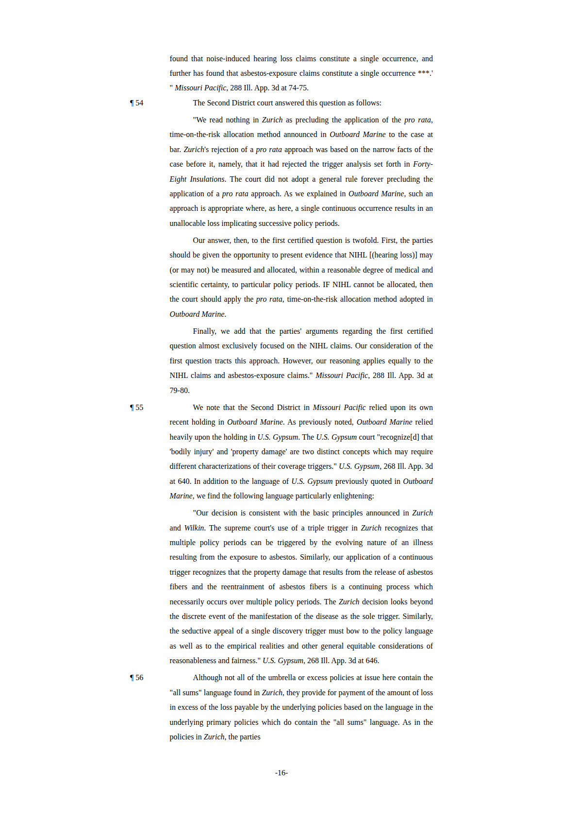found that noise-induced hearing loss claims constitute a single occurrence, and further has found that asbestos-exposure claims constitute a single occurrence ***.' " Missouri Pacific, 288 Ill. App. 3d at 74-75.
¶ 54
The Second District court answered this question as follows:
"We read nothing in Zurich as precluding the application of the pro rata, time-on-the-risk allocation method announced in Outboard Marine to the case at bar. Zurich's rejection of a pro rata approach was based on the narrow facts of the case before it, namely, that it had rejected the trigger analysis set forth in Forty-Eight Insulations. The court did not adopt a general rule forever precluding the application of a pro rata approach. As we explained in Outboard Marine, such an approach is appropriate where, as here, a single continuous occurrence results in an unallocable loss implicating successive policy periods.
Our answer, then, to the first certified question is twofold. First, the parties should be given the opportunity to present evidence that NIHL [(hearing loss)] may (or may not) be measured and allocated, within a reasonable degree of medical and scientific certainty, to particular policy periods. IF NIHL cannot be allocated, then the court should apply the pro rata, time-on-the-risk allocation method adopted in Outboard Marine.
Finally, we add that the parties' arguments regarding the first certified question almost exclusively focused on the NIHL claims. Our consideration of the first question tracts this approach. However, our reasoning applies equally to the NIHL claims and asbestos-exposure claims." Missouri Pacific, 288 Ill. App. 3d at 79-80.
¶ 55
We note that the Second District in Missouri Pacific relied upon its own recent holding in Outboard Marine. As previously noted, Outboard Marine relied heavily upon the holding in U.S. Gypsum. The U.S. Gypsum court "recognize[d] that 'bodily injury' and 'property damage' are two distinct concepts which may require different characterizations of their coverage triggers." U.S. Gypsum, 268 Ill. App. 3d at 640. In addition to the language of U.S. Gypsum previously quoted in Outboard Marine, we find the following language particularly enlightening:
"Our decision is consistent with the basic principles announced in Zurich and Wilkin. The supreme court's use of a triple trigger in Zurich recognizes that multiple policy periods can be triggered by the evolving nature of an illness resulting from the exposure to asbestos. Similarly, our application of a continuous trigger recognizes that the property damage that results from the release of asbestos fibers and the reentrainment of asbestos fibers is a continuing process which necessarily occurs over multiple policy periods. The Zurich decision looks beyond the discrete event of the manifestation of the disease as the sole trigger. Similarly, the seductive appeal of a single discovery trigger must bow to the policy language as well as to the empirical realities and other general equitable considerations of reasonableness and fairness." U.S. Gypsum, 268 Ill. App. 3d at 646.
¶ 56
Although not all of the umbrella or excess policies at issue here contain the "all sums" language found in Zurich, they provide for payment of the amount of loss in excess of the loss payable by the underlying policies based on the language in the underlying primary policies which do contain the "all sums" language. As in the policies in Zurich, the parties
-16-